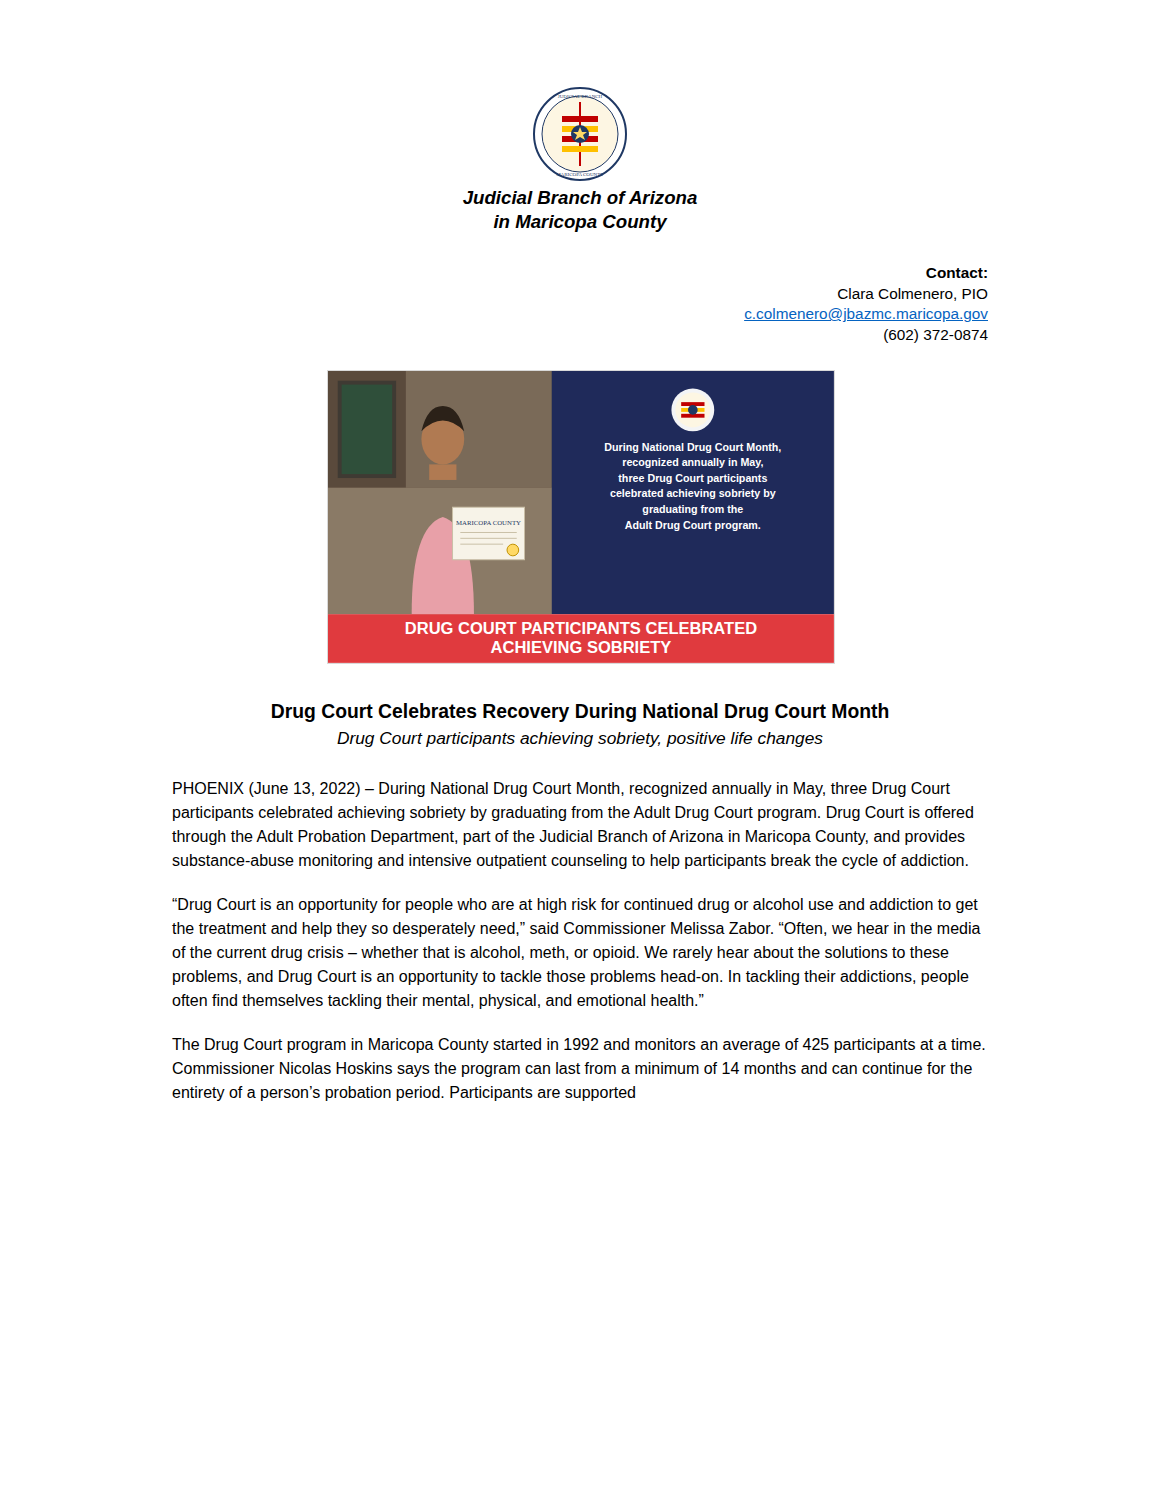JUDICIAL BRANCH MARICOPA COUNTY
Judicial Branch of Arizona
in Maricopa County
Contact:
Clara Colmenero, PIO
c.colmenero@jbazmc.maricopa.gov
(602) 372-0874
MARICOPA COUNTY During National Drug Court Month, recognized annually in May, three Drug Court participants celebrated achieving sobriety by graduating from the Adult Drug Court program. DRUG COURT PARTICIPANTS CELEBRATED ACHIEVING SOBRIETY
Drug Court Celebrates Recovery During National Drug Court Month
Drug Court participants achieving sobriety, positive life changes
PHOENIX (June 13, 2022) – During National Drug Court Month, recognized annually in May, three Drug Court participants celebrated achieving sobriety by graduating from the Adult Drug Court program. Drug Court is offered through the Adult Probation Department, part of the Judicial Branch of Arizona in Maricopa County, and provides substance-abuse monitoring and intensive outpatient counseling to help participants break the cycle of addiction.
“Drug Court is an opportunity for people who are at high risk for continued drug or alcohol use and addiction to get the treatment and help they so desperately need,” said Commissioner Melissa Zabor. “Often, we hear in the media of the current drug crisis – whether that is alcohol, meth, or opioid. We rarely hear about the solutions to these problems, and Drug Court is an opportunity to tackle those problems head-on. In tackling their addictions, people often find themselves tackling their mental, physical, and emotional health.”
The Drug Court program in Maricopa County started in 1992 and monitors an average of 425 participants at a time. Commissioner Nicolas Hoskins says the program can last from a minimum of 14 months and can continue for the entirety of a person’s probation period. Participants are supported